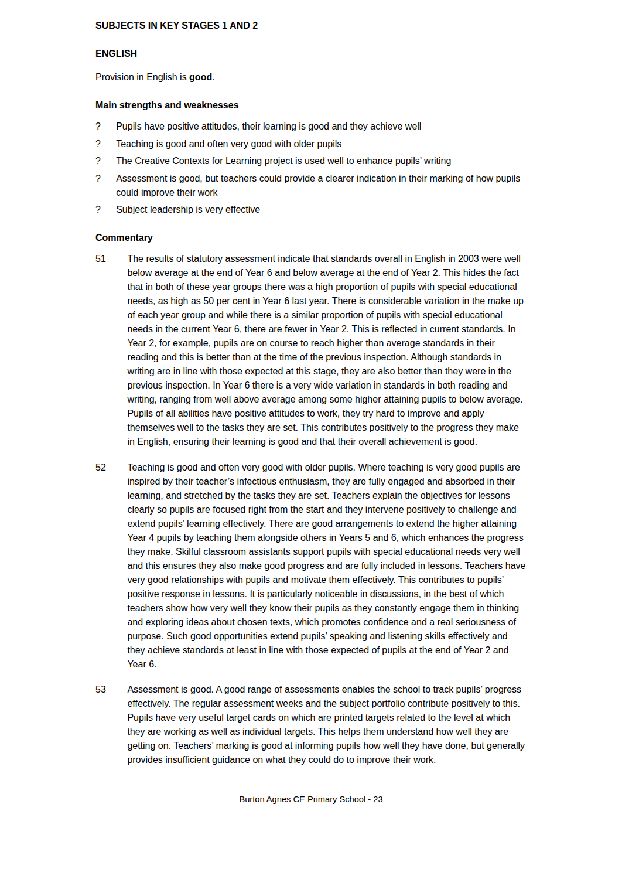SUBJECTS IN KEY STAGES 1 AND 2
ENGLISH
Provision in English is good.
Main strengths and weaknesses
Pupils have positive attitudes, their learning is good and they achieve well
Teaching is good and often very good with older pupils
The Creative Contexts for Learning project is used well to enhance pupils’ writing
Assessment is good, but teachers could provide a clearer indication in their marking of how pupils could improve their work
Subject leadership is very effective
Commentary
51
The results of statutory assessment indicate that standards overall in English in 2003 were well below average at the end of Year 6 and below average at the end of Year 2. This hides the fact that in both of these year groups there was a high proportion of pupils with special educational needs, as high as 50 per cent in Year 6 last year. There is considerable variation in the make up of each year group and while there is a similar proportion of pupils with special educational needs in the current Year 6, there are fewer in Year 2. This is reflected in current standards. In Year 2, for example, pupils are on course to reach higher than average standards in their reading and this is better than at the time of the previous inspection. Although standards in writing are in line with those expected at this stage, they are also better than they were in the previous inspection. In Year 6 there is a very wide variation in standards in both reading and writing, ranging from well above average among some higher attaining pupils to below average. Pupils of all abilities have positive attitudes to work, they try hard to improve and apply themselves well to the tasks they are set. This contributes positively to the progress they make in English, ensuring their learning is good and that their overall achievement is good.
52
Teaching is good and often very good with older pupils. Where teaching is very good pupils are inspired by their teacher’s infectious enthusiasm, they are fully engaged and absorbed in their learning, and stretched by the tasks they are set. Teachers explain the objectives for lessons clearly so pupils are focused right from the start and they intervene positively to challenge and extend pupils’ learning effectively. There are good arrangements to extend the higher attaining Year 4 pupils by teaching them alongside others in Years 5 and 6, which enhances the progress they make. Skilful classroom assistants support pupils with special educational needs very well and this ensures they also make good progress and are fully included in lessons. Teachers have very good relationships with pupils and motivate them effectively. This contributes to pupils’ positive response in lessons. It is particularly noticeable in discussions, in the best of which teachers show how very well they know their pupils as they constantly engage them in thinking and exploring ideas about chosen texts, which promotes confidence and a real seriousness of purpose. Such good opportunities extend pupils’ speaking and listening skills effectively and they achieve standards at least in line with those expected of pupils at the end of Year 2 and Year 6.
53
Assessment is good. A good range of assessments enables the school to track pupils’ progress effectively. The regular assessment weeks and the subject portfolio contribute positively to this. Pupils have very useful target cards on which are printed targets related to the level at which they are working as well as individual targets. This helps them understand how well they are getting on. Teachers’ marking is good at informing pupils how well they have done, but generally provides insufficient guidance on what they could do to improve their work.
Burton Agnes CE Primary School - 23